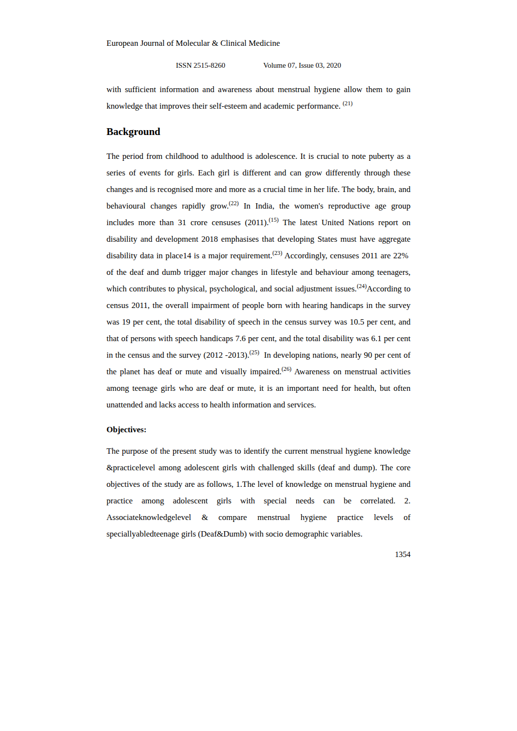European Journal of Molecular & Clinical Medicine
ISSN 2515-8260 Volume 07, Issue 03, 2020
with sufficient information and awareness about menstrual hygiene allow them to gain knowledge that improves their self-esteem and academic performance. (21)
Background
The period from childhood to adulthood is adolescence. It is crucial to note puberty as a series of events for girls. Each girl is different and can grow differently through these changes and is recognised more and more as a crucial time in her life. The body, brain, and behavioural changes rapidly grow.(22) In India, the women's reproductive age group includes more than 31 crore censuses (2011).(15) The latest United Nations report on disability and development 2018 emphasises that developing States must have aggregate disability data in place14 is a major requirement.(23) Accordingly, censuses 2011 are 22% of the deaf and dumb trigger major changes in lifestyle and behaviour among teenagers, which contributes to physical, psychological, and social adjustment issues.(24)According to census 2011, the overall impairment of people born with hearing handicaps in the survey was 19 per cent, the total disability of speech in the census survey was 10.5 per cent, and that of persons with speech handicaps 7.6 per cent, and the total disability was 6.1 per cent in the census and the survey (2012 -2013).(25) In developing nations, nearly 90 per cent of the planet has deaf or mute and visually impaired.(26) Awareness on menstrual activities among teenage girls who are deaf or mute, it is an important need for health, but often unattended and lacks access to health information and services.
Objectives:
The purpose of the present study was to identify the current menstrual hygiene knowledge &practicelevel among adolescent girls with challenged skills (deaf and dump). The core objectives of the study are as follows, 1.The level of knowledge on menstrual hygiene and practice among adolescent girls with special needs can be correlated. 2. Associateknowledgelevel & compare menstrual hygiene practice levels of speciallyabledteenage girls (Deaf&Dumb) with socio demographic variables.
1354